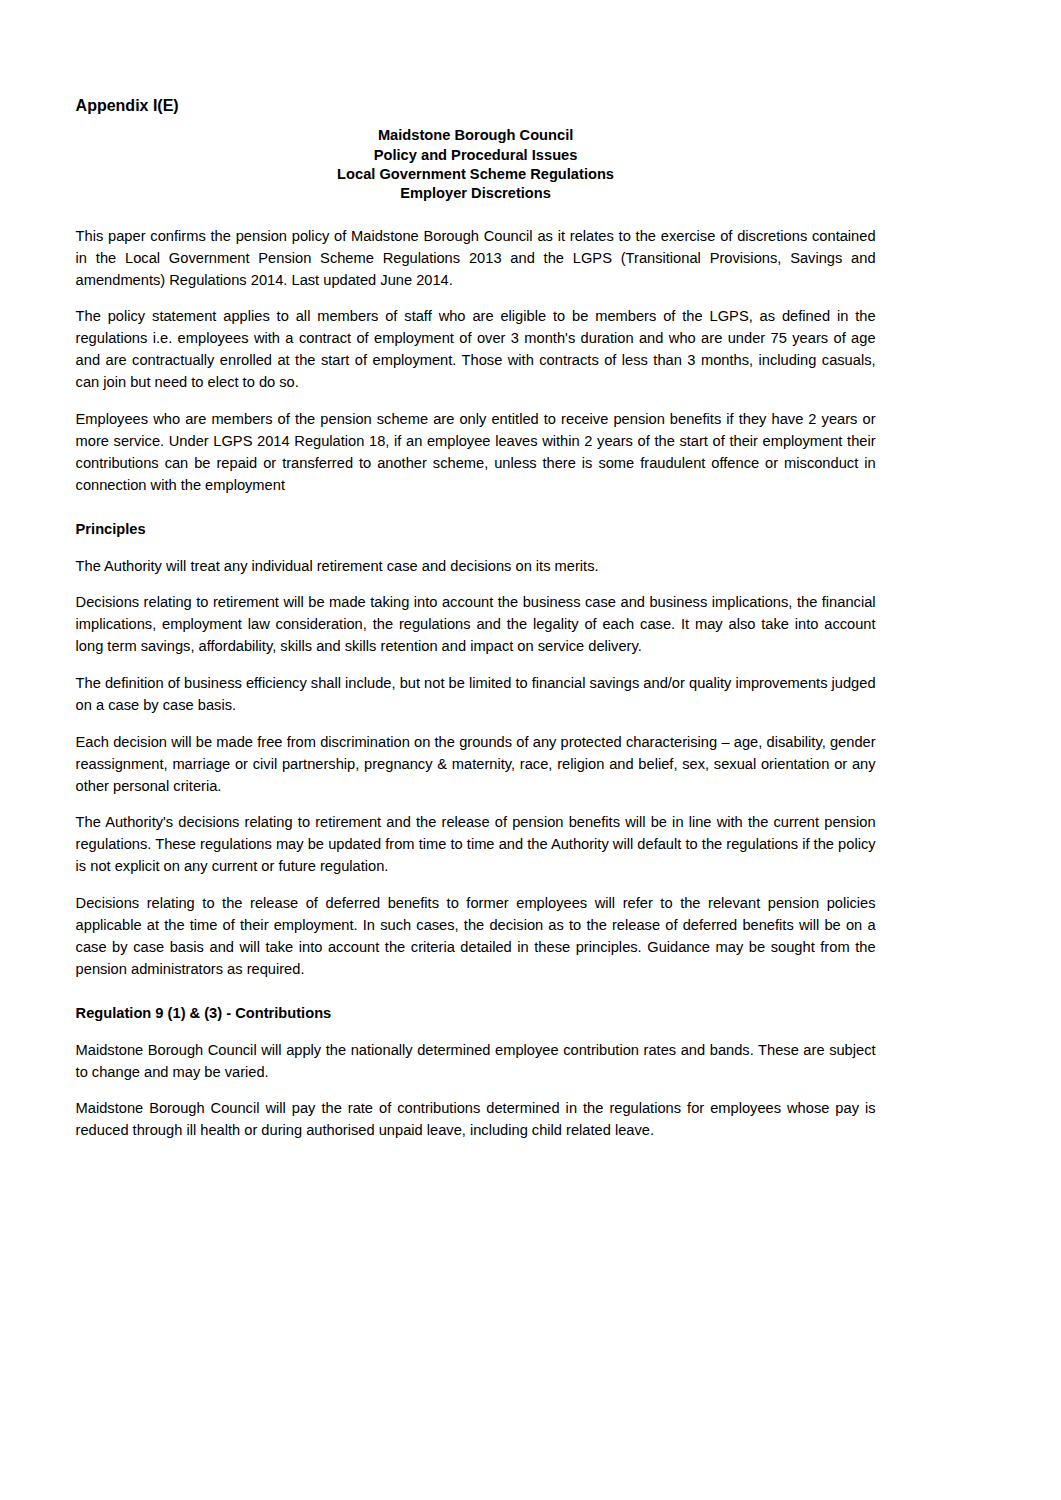Appendix I(E)
Maidstone Borough Council Policy and Procedural Issues Local Government Scheme Regulations Employer Discretions
This paper confirms the pension policy of Maidstone Borough Council as it relates to the exercise of discretions contained in the Local Government Pension Scheme Regulations 2013 and the LGPS (Transitional Provisions, Savings and amendments) Regulations 2014. Last updated June 2014.
The policy statement applies to all members of staff who are eligible to be members of the LGPS, as defined in the regulations i.e. employees with a contract of employment of over 3 month's duration and who are under 75 years of age and are contractually enrolled at the start of employment. Those with contracts of less than 3 months, including casuals, can join but need to elect to do so.
Employees who are members of the pension scheme are only entitled to receive pension benefits if they have 2 years or more service. Under LGPS 2014 Regulation 18, if an employee leaves within 2 years of the start of their employment their contributions can be repaid or transferred to another scheme, unless there is some fraudulent offence or misconduct in connection with the employment
Principles
The Authority will treat any individual retirement case and decisions on its merits.
Decisions relating to retirement will be made taking into account the business case and business implications, the financial implications, employment law consideration, the regulations and the legality of each case. It may also take into account long term savings, affordability, skills and skills retention and impact on service delivery.
The definition of business efficiency shall include, but not be limited to financial savings and/or quality improvements judged on a case by case basis.
Each decision will be made free from discrimination on the grounds of any protected characterising – age, disability, gender reassignment, marriage or civil partnership, pregnancy & maternity, race, religion and belief, sex, sexual orientation or any other personal criteria.
The Authority's decisions relating to retirement and the release of pension benefits will be in line with the current pension regulations. These regulations may be updated from time to time and the Authority will default to the regulations if the policy is not explicit on any current or future regulation.
Decisions relating to the release of deferred benefits to former employees will refer to the relevant pension policies applicable at the time of their employment. In such cases, the decision as to the release of deferred benefits will be on a case by case basis and will take into account the criteria detailed in these principles. Guidance may be sought from the pension administrators as required.
Regulation 9 (1) & (3) - Contributions
Maidstone Borough Council will apply the nationally determined employee contribution rates and bands. These are subject to change and may be varied.
Maidstone Borough Council will pay the rate of contributions determined in the regulations for employees whose pay is reduced through ill health or during authorised unpaid leave, including child related leave.